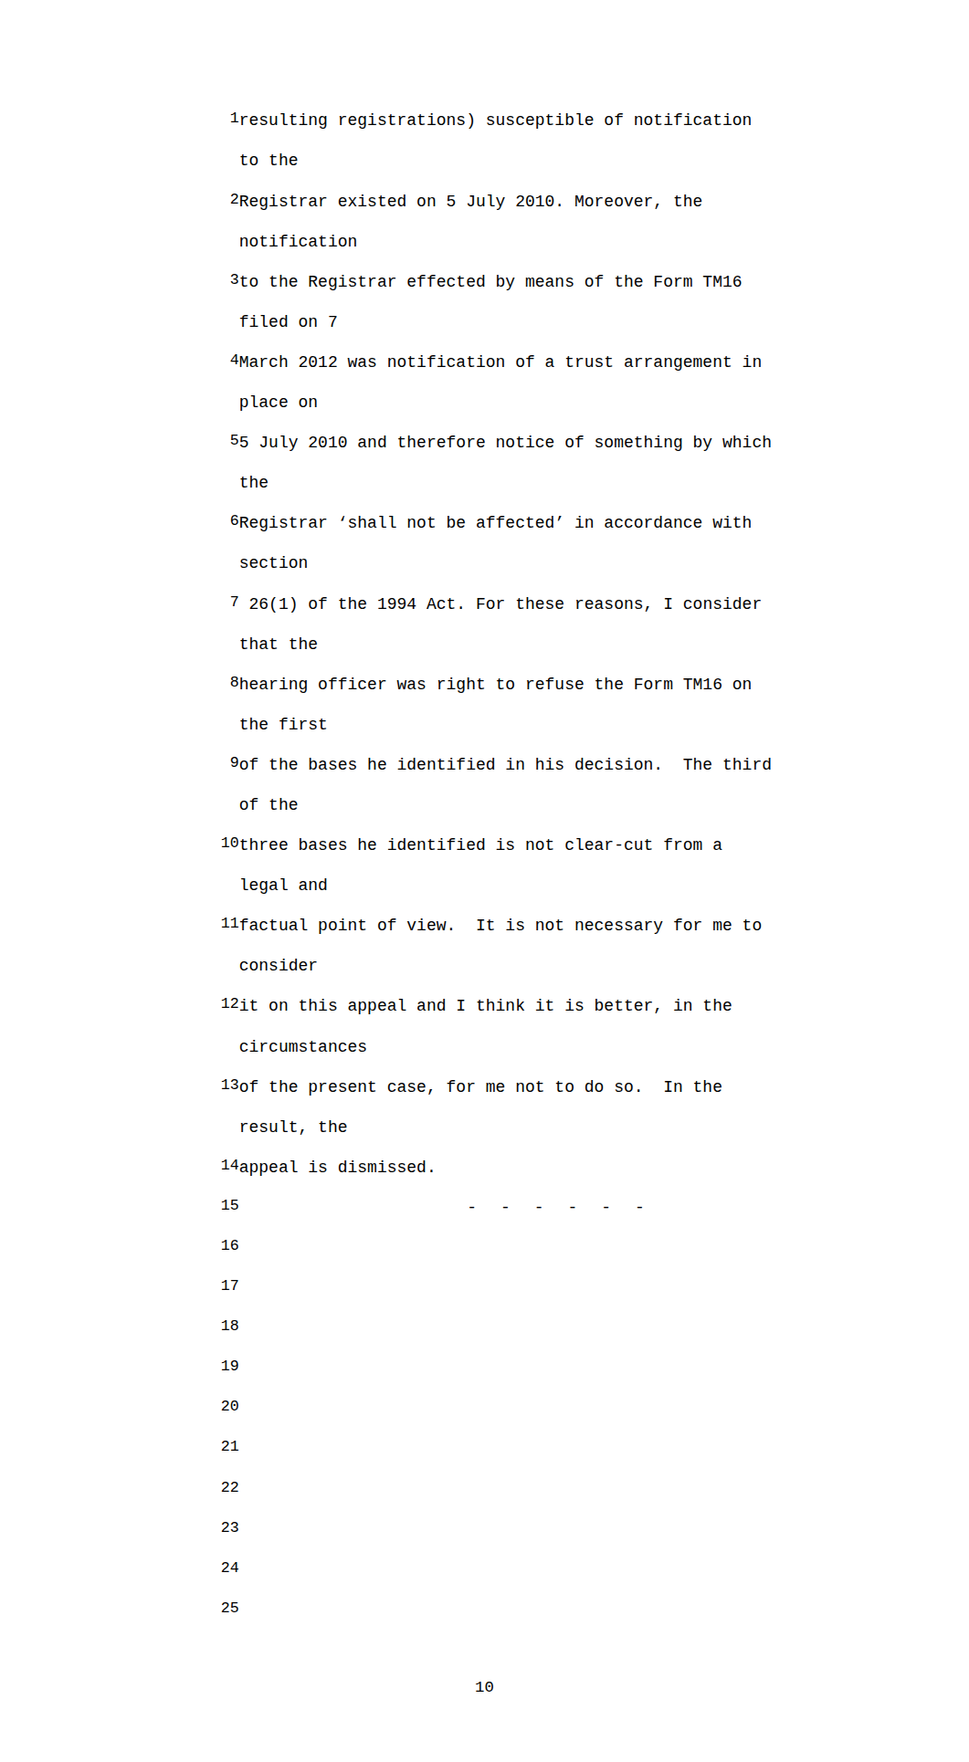| 1 | resulting registrations) susceptible of notification to the |
| 2 | Registrar existed on 5 July 2010. Moreover, the notification |
| 3 | to the Registrar effected by means of the Form TM16 filed on 7 |
| 4 | March 2012 was notification of a trust arrangement in place on |
| 5 | 5 July 2010 and therefore notice of something by which the |
| 6 | Registrar ‘shall not be affected’ in accordance with section |
| 7 | 26(1) of the 1994 Act. For these reasons, I consider that the |
| 8 | hearing officer was right to refuse the Form TM16 on the first |
| 9 | of the bases he identified in his decision. The third of the |
| 10 | three bases he identified is not clear-cut from a legal and |
| 11 | factual point of view. It is not necessary for me to consider |
| 12 | it on this appeal and I think it is better, in the circumstances |
| 13 | of the present case, for me not to do so. In the result, the |
| 14 | appeal is dismissed. |
| 15 | - - - - - - |
| 16 | |
| 17 | |
| 18 | |
| 19 | |
| 20 | |
| 21 | |
| 22 | |
| 23 | |
| 24 | |
| 25 | |
10